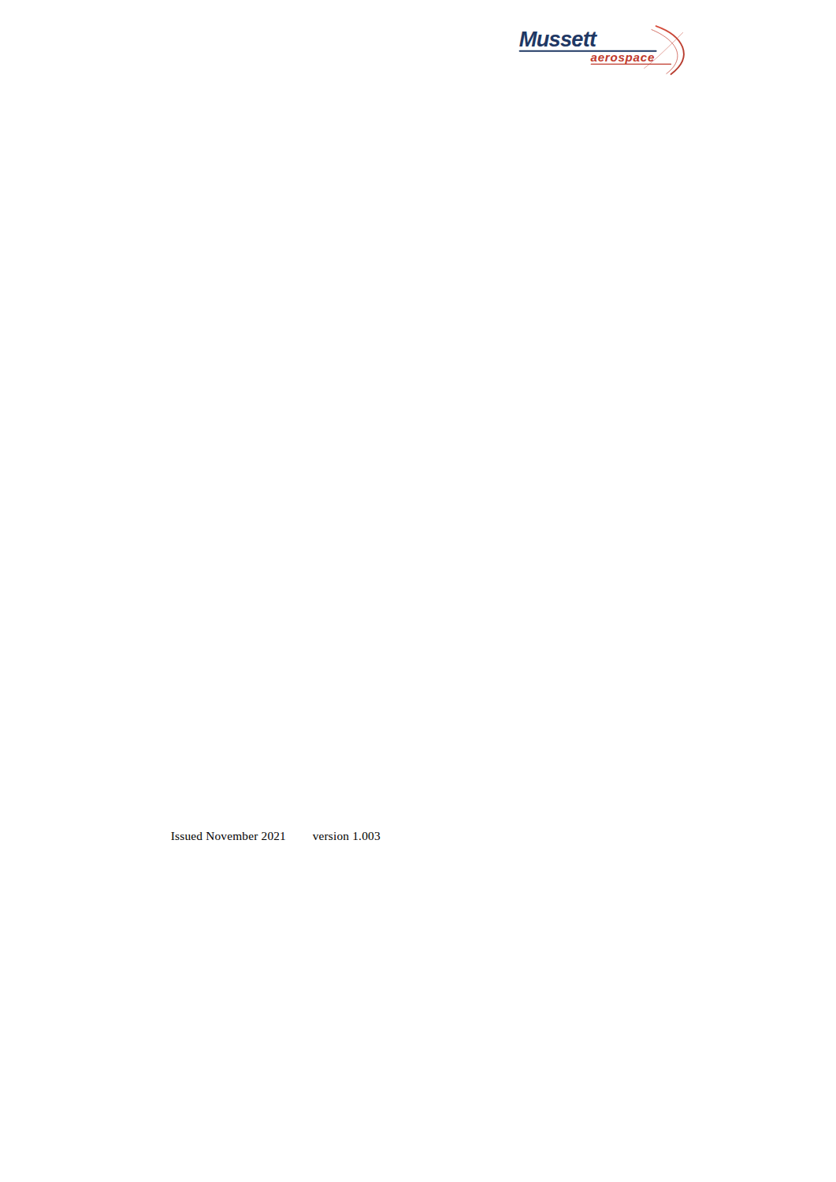Mussett aerospace
Issued November 2021 version 1.003